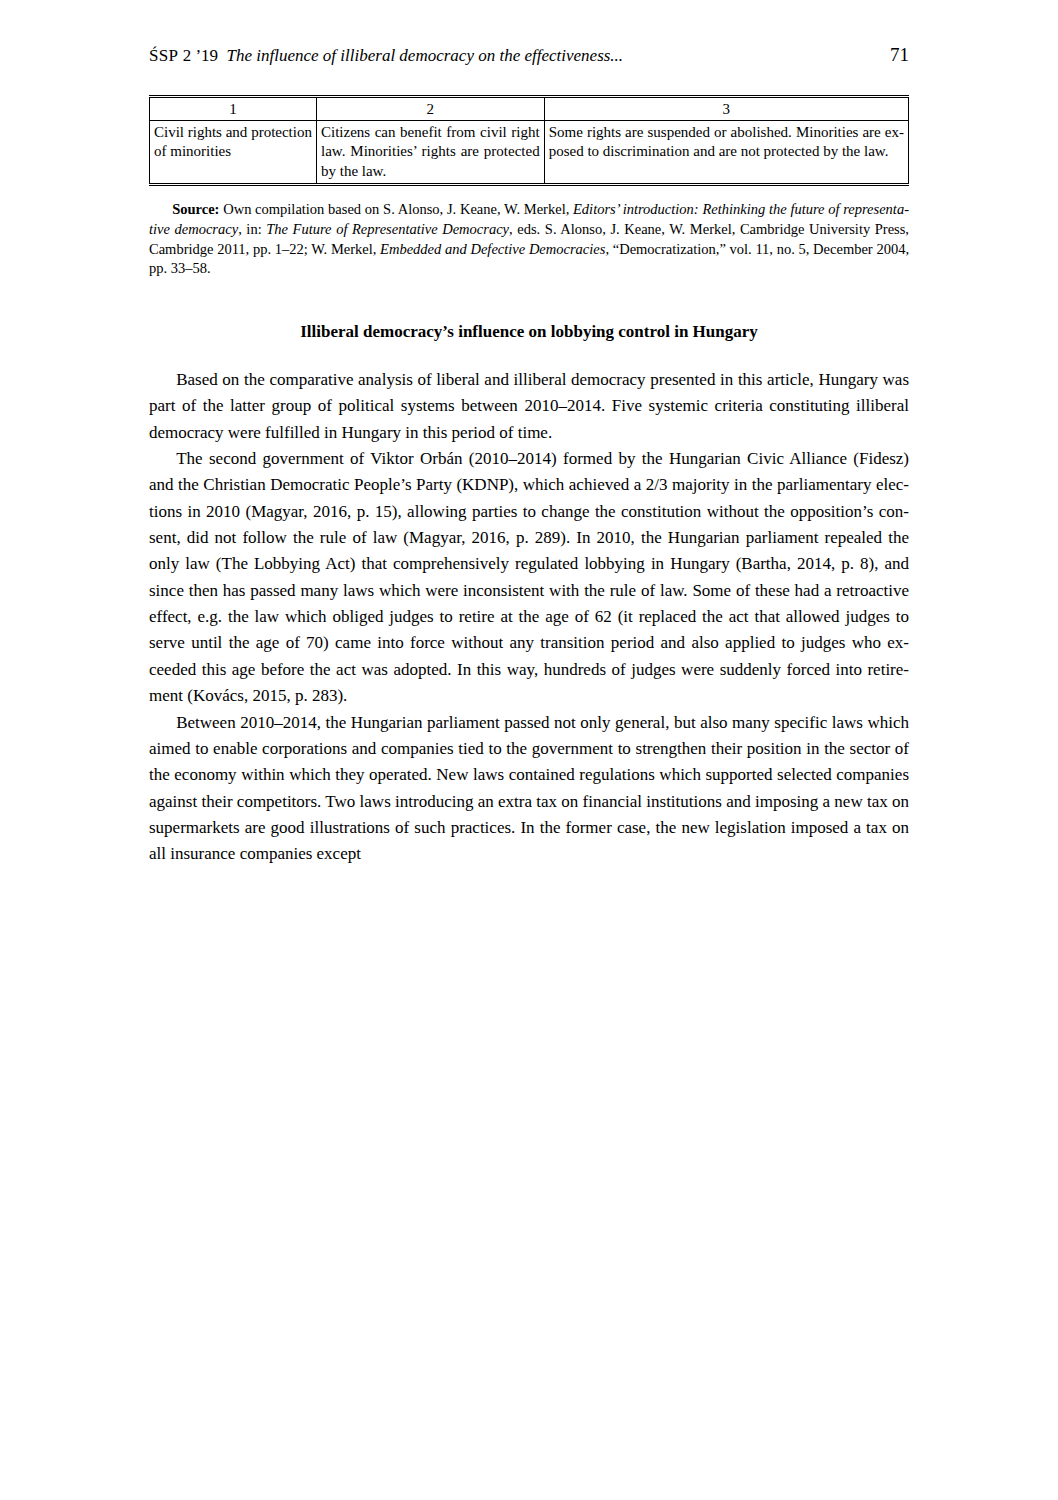ŚSP 2 ’19 The influence of illiberal democracy on the effectiveness...
71
| 1 | 2 | 3 |
| Civil rights and protection of minorities | Citizens can benefit from civil right law. Minorities’ rights are protected by the law. | Some rights are suspended or abolished. Minorities are exposed to discrimination and are not protected by the law. |
Source: Own compilation based on S. Alonso, J. Keane, W. Merkel, Editors’ introduction: Rethinking the future of representative democracy, in: The Future of Representative Democracy, eds. S. Alonso, J. Keane, W. Merkel, Cambridge University Press, Cambridge 2011, pp. 1–22; W. Merkel, Embedded and Defective Democracies, “Democratization,” vol. 11, no. 5, December 2004, pp. 33–58.
Illiberal democracy’s influence on lobbying control in Hungary
Based on the comparative analysis of liberal and illiberal democracy presented in this article, Hungary was part of the latter group of political systems between 2010–2014. Five systemic criteria constituting illiberal democracy were fulfilled in Hungary in this period of time.
The second government of Viktor Orbán (2010–2014) formed by the Hungarian Civic Alliance (Fidesz) and the Christian Democratic People’s Party (KDNP), which achieved a 2/3 majority in the parliamentary elections in 2010 (Magyar, 2016, p. 15), allowing parties to change the constitution without the opposition’s consent, did not follow the rule of law (Magyar, 2016, p. 289). In 2010, the Hungarian parliament repealed the only law (The Lobbying Act) that comprehensively regulated lobbying in Hungary (Bartha, 2014, p. 8), and since then has passed many laws which were inconsistent with the rule of law. Some of these had a retroactive effect, e.g. the law which obliged judges to retire at the age of 62 (it replaced the act that allowed judges to serve until the age of 70) came into force without any transition period and also applied to judges who exceeded this age before the act was adopted. In this way, hundreds of judges were suddenly forced into retirement (Kovács, 2015, p. 283).
Between 2010–2014, the Hungarian parliament passed not only general, but also many specific laws which aimed to enable corporations and companies tied to the government to strengthen their position in the sector of the economy within which they operated. New laws contained regulations which supported selected companies against their competitors. Two laws introducing an extra tax on financial institutions and imposing a new tax on supermarkets are good illustrations of such practices. In the former case, the new legislation imposed a tax on all insurance companies except